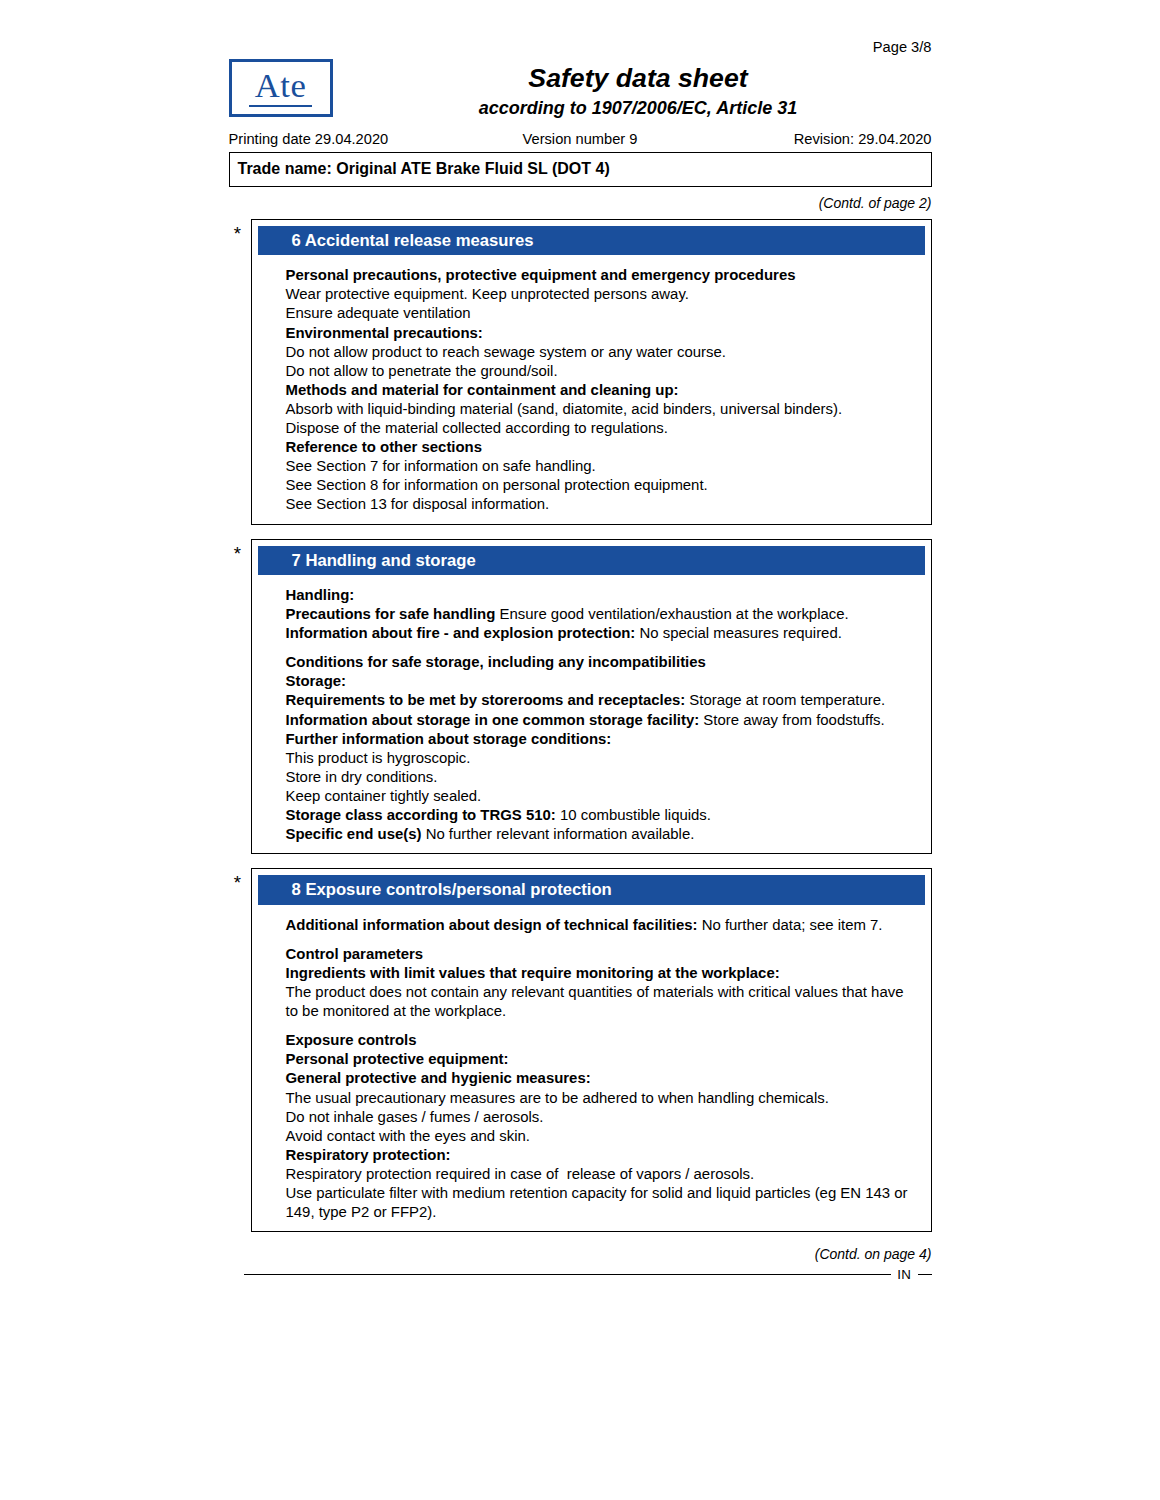Page 3/8
Ate
Safety data sheet
according to 1907/2006/EC, Article 31
Printing date 29.04.2020
Version number 9
Revision: 29.04.2020
Trade name: Original ATE Brake Fluid SL (DOT 4)
(Contd. of page 2)
*
6 Accidental release measures
Personal precautions, protective equipment and emergency procedures
Wear protective equipment. Keep unprotected persons away.
Ensure adequate ventilation
Environmental precautions:
Do not allow product to reach sewage system or any water course.
Do not allow to penetrate the ground/soil.
Methods and material for containment and cleaning up:
Absorb with liquid-binding material (sand, diatomite, acid binders, universal binders).
Dispose of the material collected according to regulations.
Reference to other sections
See Section 7 for information on safe handling.
See Section 8 for information on personal protection equipment.
See Section 13 for disposal information.
*
7 Handling and storage
Handling:
Precautions for safe handling Ensure good ventilation/exhaustion at the workplace.
Information about fire - and explosion protection: No special measures required.
Conditions for safe storage, including any incompatibilities
Storage:
Requirements to be met by storerooms and receptacles: Storage at room temperature.
Information about storage in one common storage facility: Store away from foodstuffs.
Further information about storage conditions:
This product is hygroscopic.
Store in dry conditions.
Keep container tightly sealed.
Storage class according to TRGS 510: 10 combustible liquids.
Specific end use(s) No further relevant information available.
*
8 Exposure controls/personal protection
Additional information about design of technical facilities: No further data; see item 7.
Control parameters
Ingredients with limit values that require monitoring at the workplace:
The product does not contain any relevant quantities of materials with critical values that have to be monitored at the workplace.
Exposure controls
Personal protective equipment:
General protective and hygienic measures:
The usual precautionary measures are to be adhered to when handling chemicals.
Do not inhale gases / fumes / aerosols.
Avoid contact with the eyes and skin.
Respiratory protection:
Respiratory protection required in case of release of vapors / aerosols.
Use particulate filter with medium retention capacity for solid and liquid particles (eg EN 143 or 149, type P2 or FFP2).
(Contd. on page 4)
IN